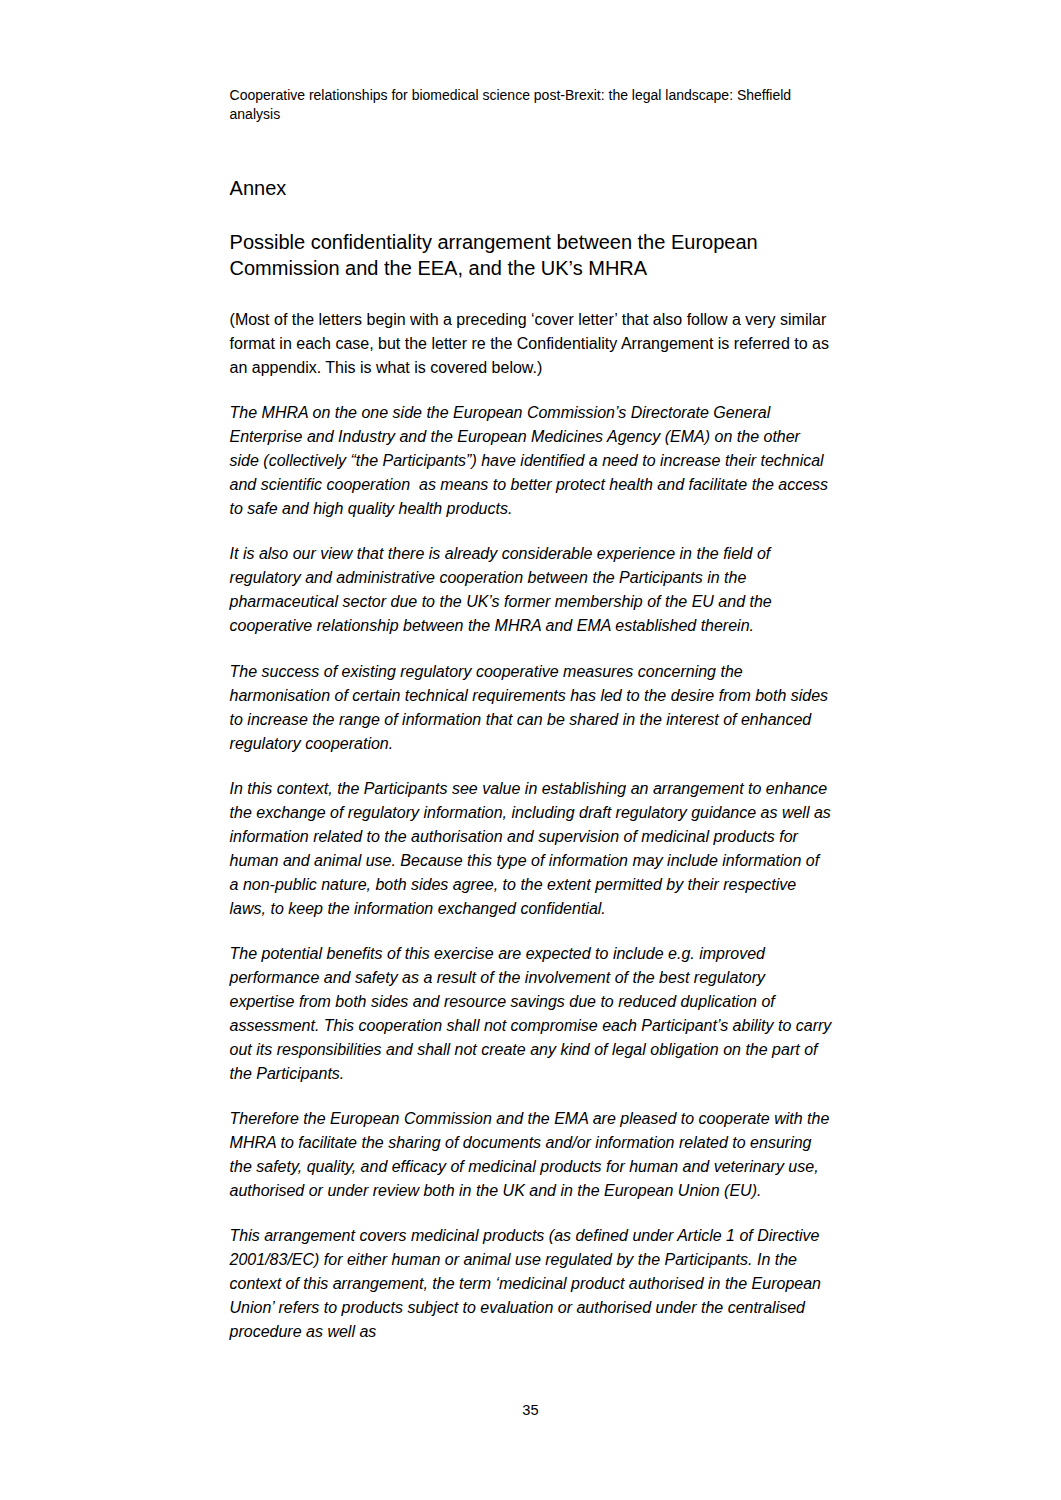Cooperative relationships for biomedical science post-Brexit: the legal landscape: Sheffield analysis
Annex
Possible confidentiality arrangement between the European Commission and the EEA, and the UK’s MHRA
(Most of the letters begin with a preceding ‘cover letter’ that also follow a very similar format in each case, but the letter re the Confidentiality Arrangement is referred to as an appendix. This is what is covered below.)
The MHRA on the one side the European Commission’s Directorate General Enterprise and Industry and the European Medicines Agency (EMA) on the other side (collectively “the Participants”) have identified a need to increase their technical and scientific cooperation as means to better protect health and facilitate the access to safe and high quality health products.
It is also our view that there is already considerable experience in the field of regulatory and administrative cooperation between the Participants in the pharmaceutical sector due to the UK’s former membership of the EU and the cooperative relationship between the MHRA and EMA established therein.
The success of existing regulatory cooperative measures concerning the harmonisation of certain technical requirements has led to the desire from both sides to increase the range of information that can be shared in the interest of enhanced regulatory cooperation.
In this context, the Participants see value in establishing an arrangement to enhance the exchange of regulatory information, including draft regulatory guidance as well as information related to the authorisation and supervision of medicinal products for human and animal use. Because this type of information may include information of a non-public nature, both sides agree, to the extent permitted by their respective laws, to keep the information exchanged confidential.
The potential benefits of this exercise are expected to include e.g. improved performance and safety as a result of the involvement of the best regulatory expertise from both sides and resource savings due to reduced duplication of assessment. This cooperation shall not compromise each Participant’s ability to carry out its responsibilities and shall not create any kind of legal obligation on the part of the Participants.
Therefore the European Commission and the EMA are pleased to cooperate with the MHRA to facilitate the sharing of documents and/or information related to ensuring the safety, quality, and efficacy of medicinal products for human and veterinary use, authorised or under review both in the UK and in the European Union (EU).
This arrangement covers medicinal products (as defined under Article 1 of Directive 2001/83/EC) for either human or animal use regulated by the Participants. In the context of this arrangement, the term ‘medicinal product authorised in the European Union’ refers to products subject to evaluation or authorised under the centralised procedure as well as
35